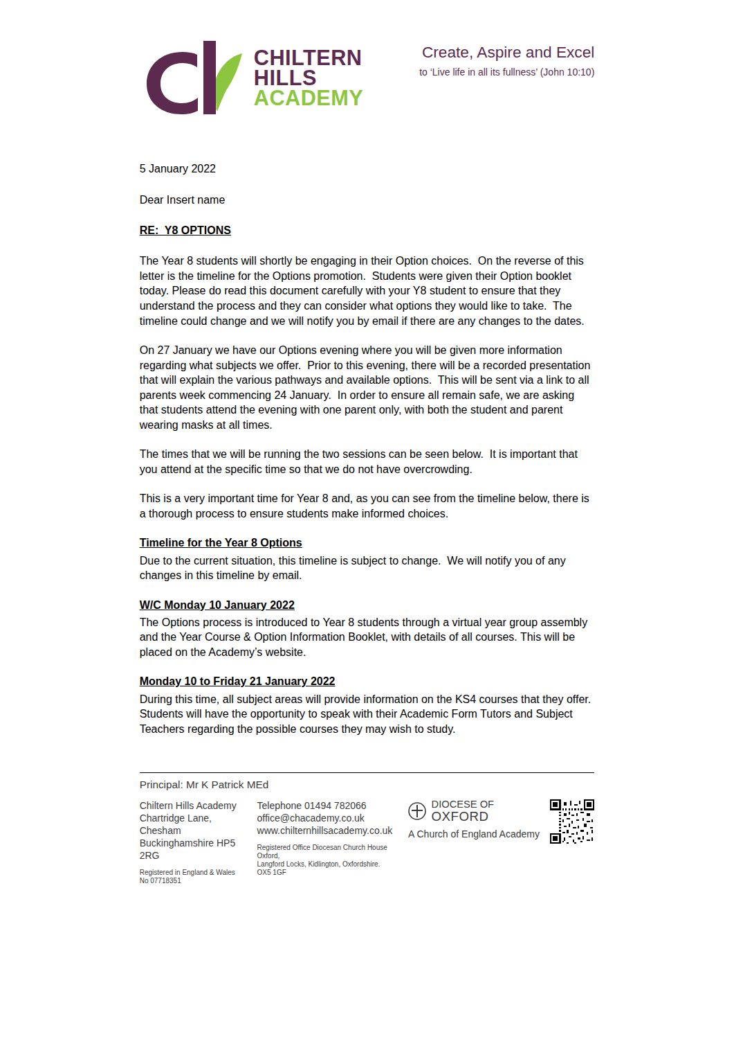CHILTERN
HILLS
ACADEMY
Create, Aspire and Excel
to ‘Live life in all its fullness’ (John 10:10)
5 January 2022
Dear Insert name
RE: Y8 OPTIONS
The Year 8 students will shortly be engaging in their Option choices. On the reverse of this letter is the timeline for the Options promotion. Students were given their Option booklet today. Please do read this document carefully with your Y8 student to ensure that they understand the process and they can consider what options they would like to take. The timeline could change and we will notify you by email if there are any changes to the dates.
On 27 January we have our Options evening where you will be given more information regarding what subjects we offer. Prior to this evening, there will be a recorded presentation that will explain the various pathways and available options. This will be sent via a link to all parents week commencing 24 January. In order to ensure all remain safe, we are asking that students attend the evening with one parent only, with both the student and parent wearing masks at all times.
The times that we will be running the two sessions can be seen below. It is important that you attend at the specific time so that we do not have overcrowding.
This is a very important time for Year 8 and, as you can see from the timeline below, there is a thorough process to ensure students make informed choices.
Timeline for the Year 8 Options
Due to the current situation, this timeline is subject to change. We will notify you of any changes in this timeline by email.
W/C Monday 10 January 2022
The Options process is introduced to Year 8 students through a virtual year group assembly and the Year Course & Option Information Booklet, with details of all courses. This will be placed on the Academy’s website.
Monday 10 to Friday 21 January 2022
During this time, all subject areas will provide information on the KS4 courses that they offer. Students will have the opportunity to speak with their Academic Form Tutors and Subject Teachers regarding the possible courses they may wish to study.
Principal: Mr K Patrick MEd
Chiltern Hills Academy
Chartridge Lane, Chesham
Buckinghamshire HP5 2RG
Registered in England & Wales
No 07718351
Telephone 01494 782066
office@chacademy.co.uk
www.chilternhillsacademy.co.uk
Registered Office Diocesan Church House Oxford,
Langford Locks, Kidlington, Oxfordshire. OX5 1GF
DIOCESE OF
OXFORD
A Church of England Academy